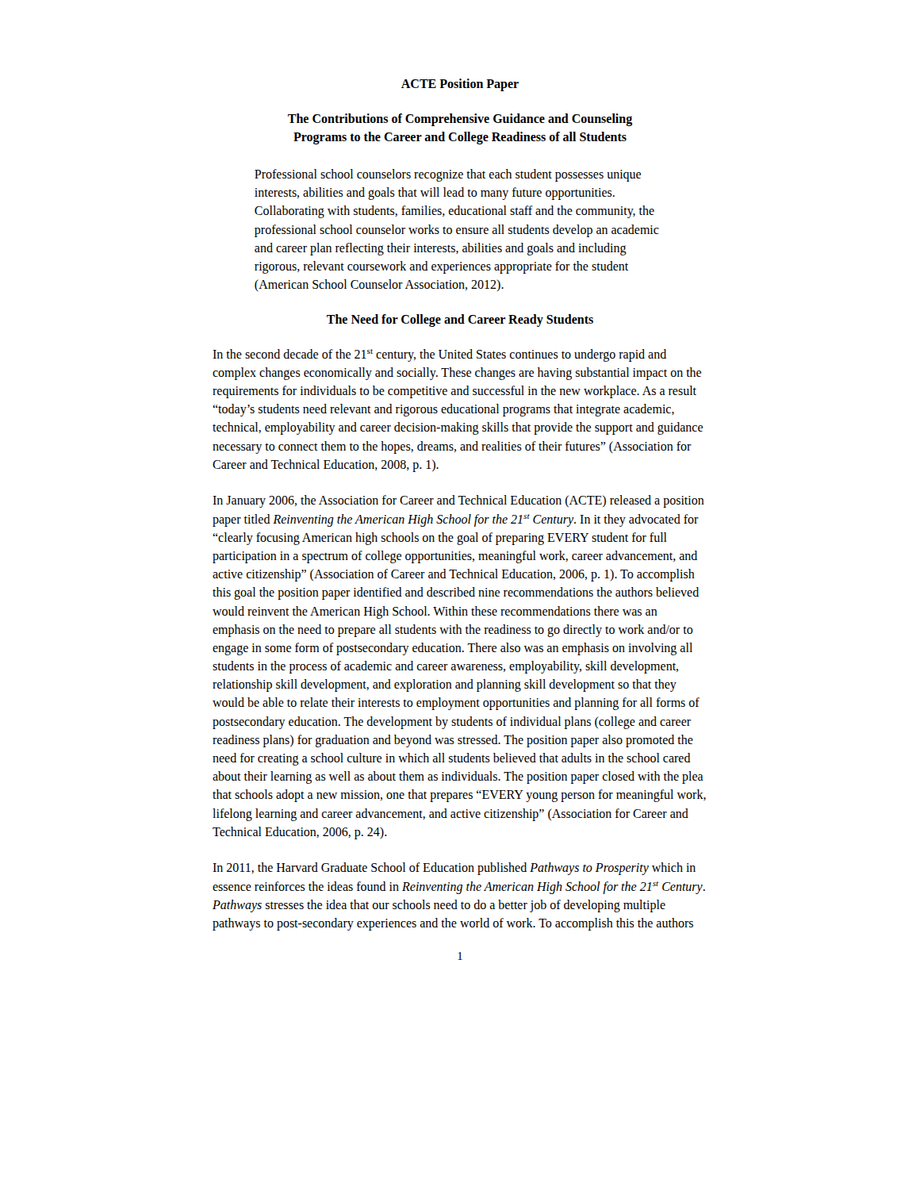ACTE Position Paper
The Contributions of Comprehensive Guidance and Counseling
Programs to the Career and College Readiness of all Students
Professional school counselors recognize that each student possesses unique interests, abilities and goals that will lead to many future opportunities. Collaborating with students, families, educational staff and the community, the professional school counselor works to ensure all students develop an academic and career plan reflecting their interests, abilities and goals and including rigorous, relevant coursework and experiences appropriate for the student (American School Counselor Association, 2012).
The Need for College and Career Ready Students
In the second decade of the 21st century, the United States continues to undergo rapid and complex changes economically and socially. These changes are having substantial impact on the requirements for individuals to be competitive and successful in the new workplace. As a result “today’s students need relevant and rigorous educational programs that integrate academic, technical, employability and career decision-making skills that provide the support and guidance necessary to connect them to the hopes, dreams, and realities of their futures” (Association for Career and Technical Education, 2008, p. 1).
In January 2006, the Association for Career and Technical Education (ACTE) released a position paper titled Reinventing the American High School for the 21st Century. In it they advocated for “clearly focusing American high schools on the goal of preparing EVERY student for full participation in a spectrum of college opportunities, meaningful work, career advancement, and active citizenship” (Association of Career and Technical Education, 2006, p. 1). To accomplish this goal the position paper identified and described nine recommendations the authors believed would reinvent the American High School. Within these recommendations there was an emphasis on the need to prepare all students with the readiness to go directly to work and/or to engage in some form of postsecondary education. There also was an emphasis on involving all students in the process of academic and career awareness, employability, skill development, relationship skill development, and exploration and planning skill development so that they would be able to relate their interests to employment opportunities and planning for all forms of postsecondary education. The development by students of individual plans (college and career readiness plans) for graduation and beyond was stressed. The position paper also promoted the need for creating a school culture in which all students believed that adults in the school cared about their learning as well as about them as individuals. The position paper closed with the plea that schools adopt a new mission, one that prepares “EVERY young person for meaningful work, lifelong learning and career advancement, and active citizenship” (Association for Career and Technical Education, 2006, p. 24).
In 2011, the Harvard Graduate School of Education published Pathways to Prosperity which in essence reinforces the ideas found in Reinventing the American High School for the 21st Century. Pathways stresses the idea that our schools need to do a better job of developing multiple pathways to post-secondary experiences and the world of work. To accomplish this the authors
1